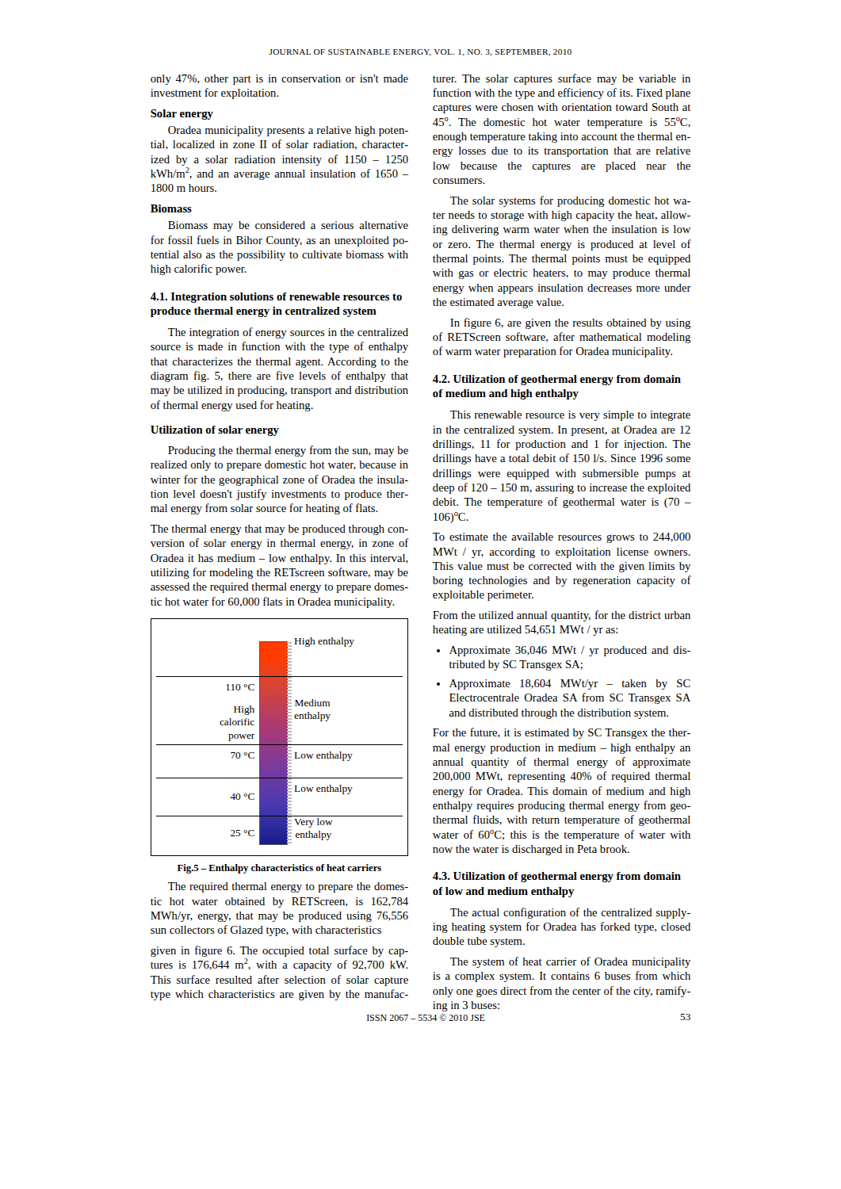JOURNAL OF SUSTAINABLE ENERGY, VOL. 1, NO. 3, SEPTEMBER, 2010
only 47%, other part is in conservation or isn't made investment for exploitation.
Solar energy
Oradea municipality presents a relative high potential, localized in zone II of solar radiation, characterized by a solar radiation intensity of 1150 – 1250 kWh/m2, and an average annual insulation of 1650 – 1800 m hours.
Biomass
Biomass may be considered a serious alternative for fossil fuels in Bihor County, as an unexploited potential also as the possibility to cultivate biomass with high calorific power.
4.1. Integration solutions of renewable resources to produce thermal energy in centralized system
The integration of energy sources in the centralized source is made in function with the type of enthalpy that characterizes the thermal agent. According to the diagram fig. 5, there are five levels of enthalpy that may be utilized in producing, transport and distribution of thermal energy used for heating.
Utilization of solar energy
Producing the thermal energy from the sun, may be realized only to prepare domestic hot water, because in winter for the geographical zone of Oradea the insulation level doesn't justify investments to produce thermal energy from solar source for heating of flats.
The thermal energy that may be produced through conversion of solar energy in thermal energy, in zone of Oradea it has medium – low enthalpy. In this interval, utilizing for modeling the RETscreen software, may be assessed the required thermal energy to prepare domestic hot water for 60,000 flats in Oradea municipality.
High enthalpy
110 °C
High
calorific
power
Medium
enthalpy
70 °C
Low enthalpy
40 °C
Low enthalpy
25 °C
Very low
enthalpy
Fig.5 – Enthalpy characteristics of heat carriers
The required thermal energy to prepare the domestic hot water obtained by RETScreen, is 162,784 MWh/yr, energy, that may be produced using 76,556 sun collectors of Glazed type, with characteristics
given in figure 6. The occupied total surface by captures is 176,644 m2, with a capacity of 92,700 kW. This surface resulted after selection of solar capture type which characteristics are given by the manufacturer. The solar captures surface may be variable in function with the type and efficiency of its. Fixed plane captures were chosen with orientation toward South at 45o. The domestic hot water temperature is 55oC, enough temperature taking into account the thermal energy losses due to its transportation that are relative low because the captures are placed near the consumers.
The solar systems for producing domestic hot water needs to storage with high capacity the heat, allowing delivering warm water when the insulation is low or zero. The thermal energy is produced at level of thermal points. The thermal points must be equipped with gas or electric heaters, to may produce thermal energy when appears insulation decreases more under the estimated average value.
In figure 6, are given the results obtained by using of RETScreen software, after mathematical modeling of warm water preparation for Oradea municipality.
4.2. Utilization of geothermal energy from domain of medium and high enthalpy
This renewable resource is very simple to integrate in the centralized system. In present, at Oradea are 12 drillings, 11 for production and 1 for injection. The drillings have a total debit of 150 l/s. Since 1996 some drillings were equipped with submersible pumps at deep of 120 – 150 m, assuring to increase the exploited debit. The temperature of geothermal water is (70 – 106)oC.
To estimate the available resources grows to 244,000 MWt / yr, according to exploitation license owners. This value must be corrected with the given limits by boring technologies and by regeneration capacity of exploitable perimeter.
From the utilized annual quantity, for the district urban heating are utilized 54,651 MWt / yr as:
Approximate 36,046 MWt / yr produced and distributed by SC Transgex SA;
Approximate 18,604 MWt/yr – taken by SC Electrocentrale Oradea SA from SC Transgex SA and distributed through the distribution system.
For the future, it is estimated by SC Transgex the thermal energy production in medium – high enthalpy an annual quantity of thermal energy of approximate 200,000 MWt, representing 40% of required thermal energy for Oradea. This domain of medium and high enthalpy requires producing thermal energy from geothermal fluids, with return temperature of geothermal water of 60oC; this is the temperature of water with now the water is discharged in Peta brook.
4.3. Utilization of geothermal energy from domain of low and medium enthalpy
The actual configuration of the centralized supplying heating system for Oradea has forked type, closed double tube system.
The system of heat carrier of Oradea municipality is a complex system. It contains 6 buses from which only one goes direct from the center of the city, ramifying in 3 buses:
ISSN 2067 – 5534 © 2010 JSE
53